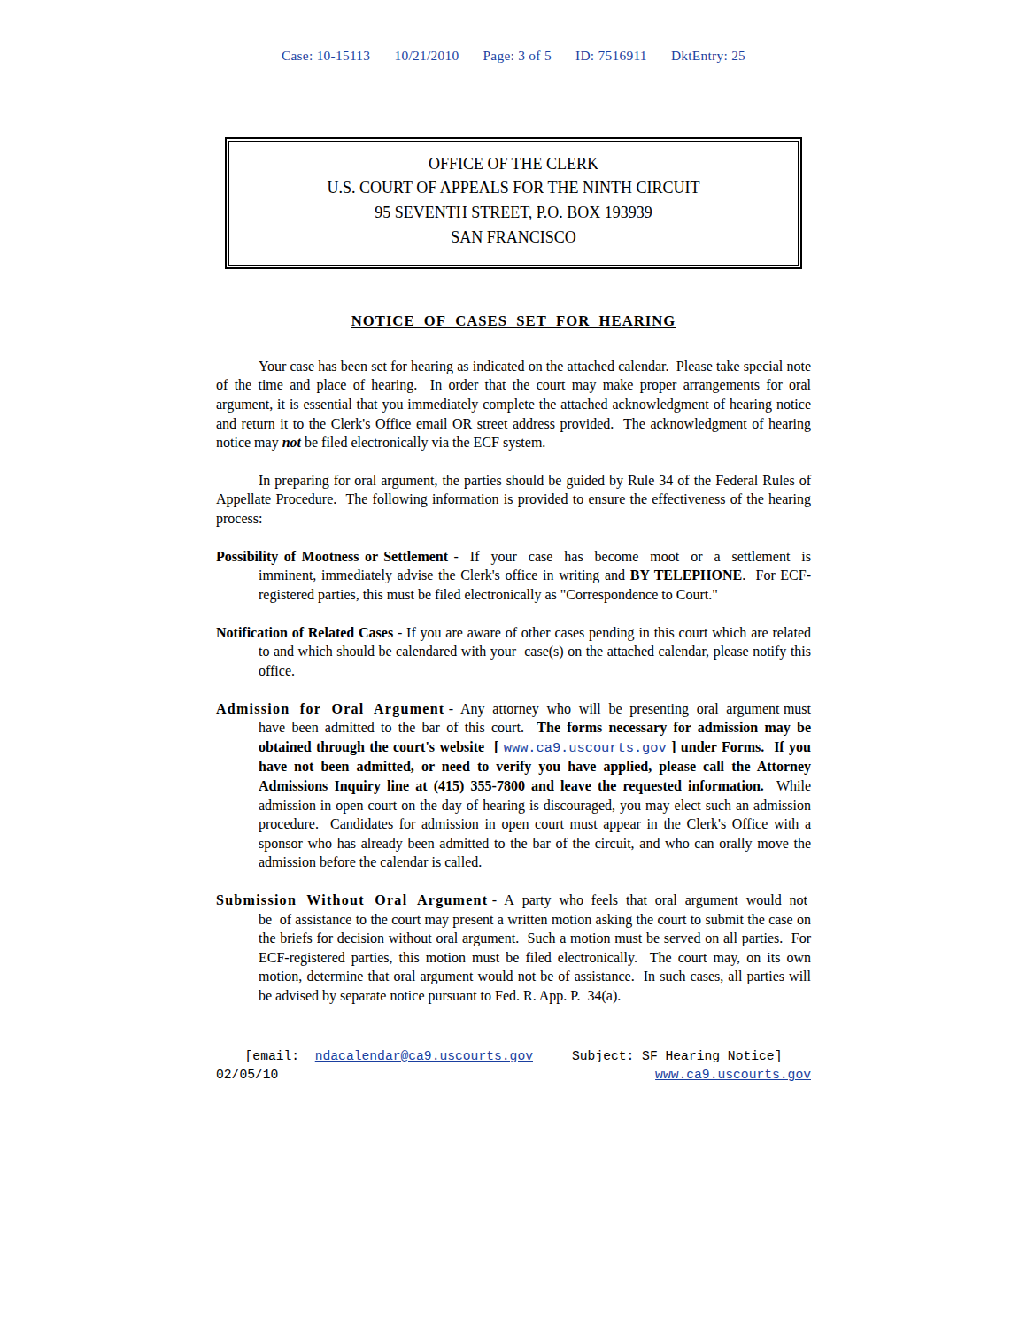Case: 10-15113 10/21/2010 Page: 3 of 5 ID: 7516911 DktEntry: 25
OFFICE OF THE CLERK
U.S. COURT OF APPEALS FOR THE NINTH CIRCUIT
95 SEVENTH STREET, P.O. BOX 193939
SAN FRANCISCO
NOTICE OF CASES SET FOR HEARING
Your case has been set for hearing as indicated on the attached calendar. Please take special note of the time and place of hearing. In order that the court may make proper arrangements for oral argument, it is essential that you immediately complete the attached acknowledgment of hearing notice and return it to the Clerk's Office email OR street address provided. The acknowledgment of hearing notice may not be filed electronically via the ECF system.
In preparing for oral argument, the parties should be guided by Rule 34 of the Federal Rules of Appellate Procedure. The following information is provided to ensure the effectiveness of the hearing process:
Possibility of Mootness or Settlement - If your case has become moot or a settlement is imminent, immediately advise the Clerk's office in writing and BY TELEPHONE. For ECF-registered parties, this must be filed electronically as "Correspondence to Court."
Notification of Related Cases - If you are aware of other cases pending in this court which are related to and which should be calendared with your case(s) on the attached calendar, please notify this office.
Admission for Oral Argument - Any attorney who will be presenting oral argument must have been admitted to the bar of this court. The forms necessary for admission may be obtained through the court's website [ www.ca9.uscourts.gov ] under Forms. If you have not been admitted, or need to verify you have applied, please call the Attorney Admissions Inquiry line at (415) 355-7800 and leave the requested information. While admission in open court on the day of hearing is discouraged, you may elect such an admission procedure. Candidates for admission in open court must appear in the Clerk's Office with a sponsor who has already been admitted to the bar of the circuit, and who can orally move the admission before the calendar is called.
Submission Without Oral Argument - A party who feels that oral argument would not be of assistance to the court may present a written motion asking the court to submit the case on the briefs for decision without oral argument. Such a motion must be served on all parties. For ECF-registered parties, this motion must be filed electronically. The court may, on its own motion, determine that oral argument would not be of assistance. In such cases, all parties will be advised by separate notice pursuant to Fed. R. App. P. 34(a).
[email: ndacalendar@ca9.uscourts.gov Subject: SF Hearing Notice]
02/05/10 www.ca9.uscourts.gov